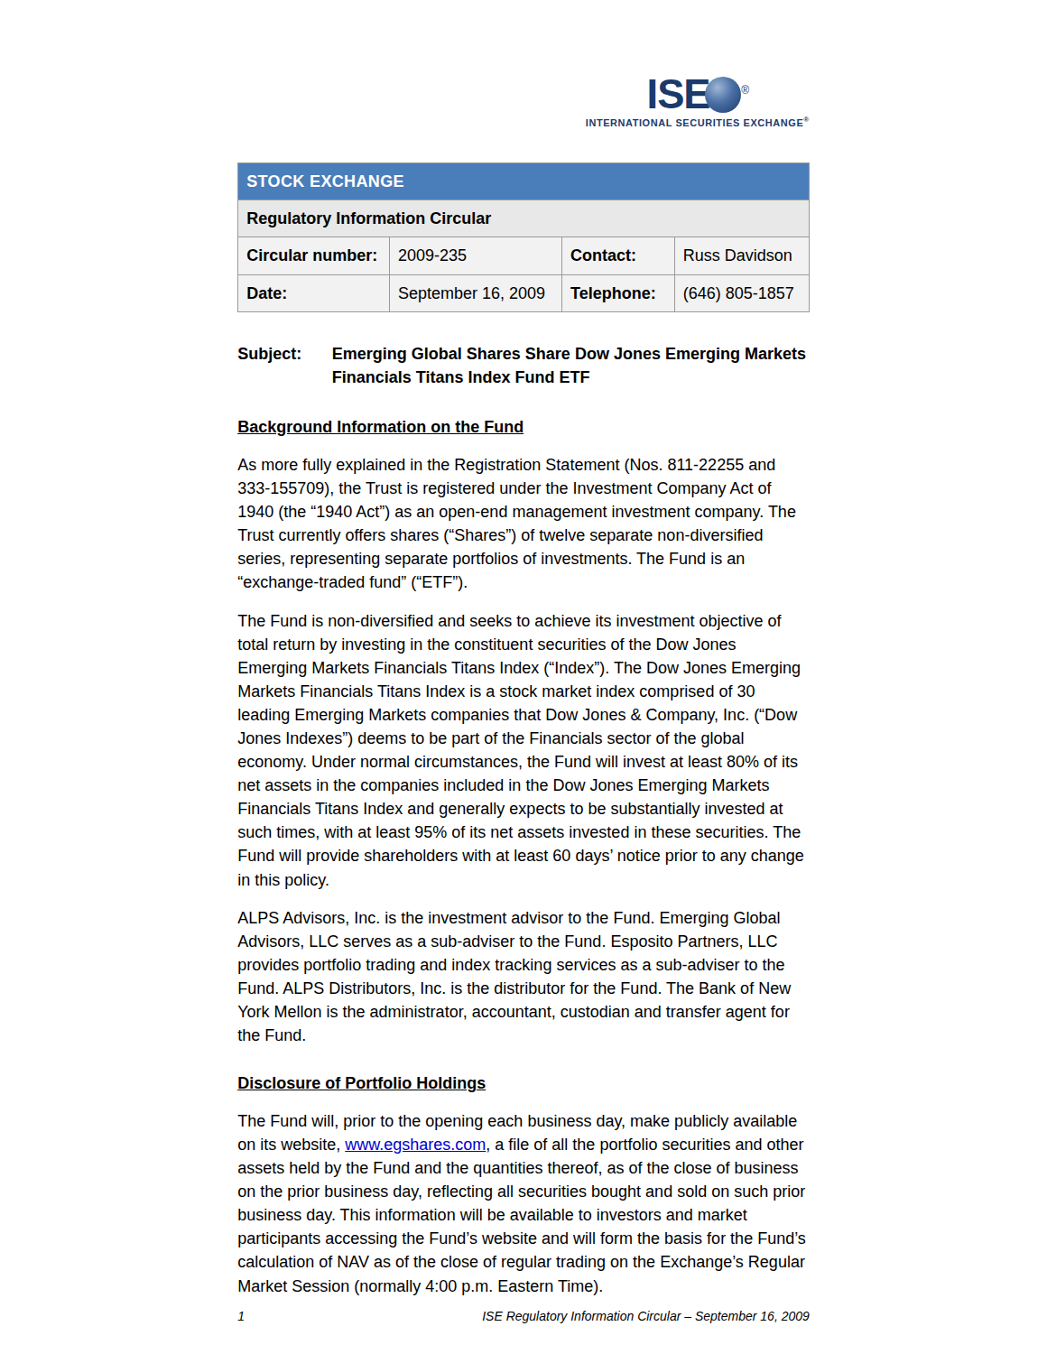ISE ®
INTERNATIONAL SECURITIES EXCHANGE®
| STOCK EXCHANGE |
| Regulatory Information Circular |
| Circular number: | 2009-235 | Contact: | Russ Davidson |
| Date: | September 16, 2009 | Telephone: | (646) 805-1857 |
| Subject: | Emerging Global Shares Share Dow Jones Emerging Markets Financials Titans Index Fund ETF |
Background Information on the Fund
As more fully explained in the Registration Statement (Nos. 811-22255 and 333-155709), the Trust is registered under the Investment Company Act of 1940 (the “1940 Act”) as an open-end management investment company. The Trust currently offers shares (“Shares”) of twelve separate non-diversified series, representing separate portfolios of investments. The Fund is an “exchange-traded fund” (“ETF”).
The Fund is non-diversified and seeks to achieve its investment objective of total return by investing in the constituent securities of the Dow Jones Emerging Markets Financials Titans Index (“Index”). The Dow Jones Emerging Markets Financials Titans Index is a stock market index comprised of 30 leading Emerging Markets companies that Dow Jones & Company, Inc. (“Dow Jones Indexes”) deems to be part of the Financials sector of the global economy. Under normal circumstances, the Fund will invest at least 80% of its net assets in the companies included in the Dow Jones Emerging Markets Financials Titans Index and generally expects to be substantially invested at such times, with at least 95% of its net assets invested in these securities. The Fund will provide shareholders with at least 60 days’ notice prior to any change in this policy.
ALPS Advisors, Inc. is the investment advisor to the Fund. Emerging Global Advisors, LLC serves as a sub-adviser to the Fund. Esposito Partners, LLC provides portfolio trading and index tracking services as a sub-adviser to the Fund. ALPS Distributors, Inc. is the distributor for the Fund. The Bank of New York Mellon is the administrator, accountant, custodian and transfer agent for the Fund.
Disclosure of Portfolio Holdings
The Fund will, prior to the opening each business day, make publicly available on its website, www.egshares.com, a file of all the portfolio securities and other assets held by the Fund and the quantities thereof, as of the close of business on the prior business day, reflecting all securities bought and sold on such prior business day. This information will be available to investors and market participants accessing the Fund’s website and will form the basis for the Fund’s calculation of NAV as of the close of regular trading on the Exchange’s Regular Market Session (normally 4:00 p.m. Eastern Time).
1
ISE Regulatory Information Circular – September 16, 2009